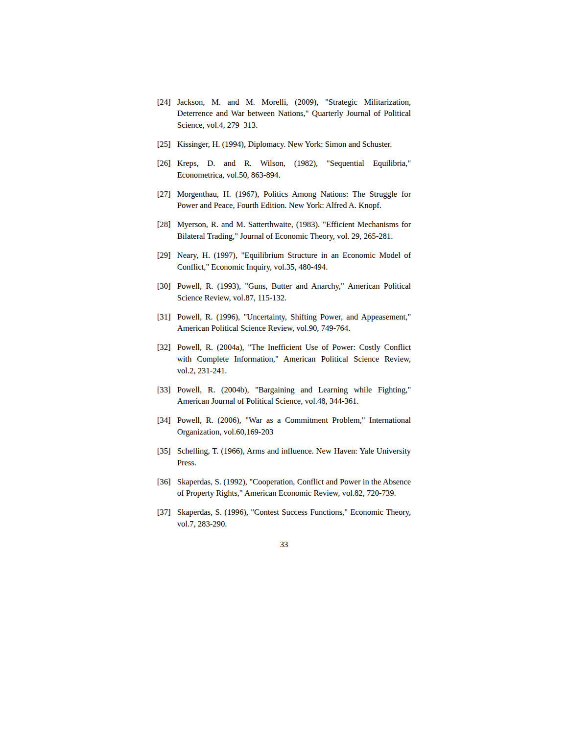[24] Jackson, M. and M. Morelli, (2009), "Strategic Militarization, Deterrence and War between Nations," Quarterly Journal of Political Science, vol.4, 279–313.
[25] Kissinger, H. (1994), Diplomacy. New York: Simon and Schuster.
[26] Kreps, D. and R. Wilson, (1982), "Sequential Equilibria," Econometrica, vol.50, 863-894.
[27] Morgenthau, H. (1967), Politics Among Nations: The Struggle for Power and Peace, Fourth Edition. New York: Alfred A. Knopf.
[28] Myerson, R. and M. Satterthwaite, (1983). "Efficient Mechanisms for Bilateral Trading," Journal of Economic Theory, vol. 29, 265-281.
[29] Neary, H. (1997), "Equilibrium Structure in an Economic Model of Conflict," Economic Inquiry, vol.35, 480-494.
[30] Powell, R. (1993), "Guns, Butter and Anarchy," American Political Science Review, vol.87, 115-132.
[31] Powell, R. (1996), "Uncertainty, Shifting Power, and Appeasement," American Political Science Review, vol.90, 749-764.
[32] Powell, R. (2004a), "The Inefficient Use of Power: Costly Conflict with Complete Information," American Political Science Review, vol.2, 231-241.
[33] Powell, R. (2004b), "Bargaining and Learning while Fighting," American Journal of Political Science, vol.48, 344-361.
[34] Powell, R. (2006), "War as a Commitment Problem," International Organization, vol.60,169-203
[35] Schelling, T. (1966), Arms and influence. New Haven: Yale University Press.
[36] Skaperdas, S. (1992), "Cooperation, Conflict and Power in the Absence of Property Rights," American Economic Review, vol.82, 720-739.
[37] Skaperdas, S. (1996), "Contest Success Functions," Economic Theory, vol.7, 283-290.
33